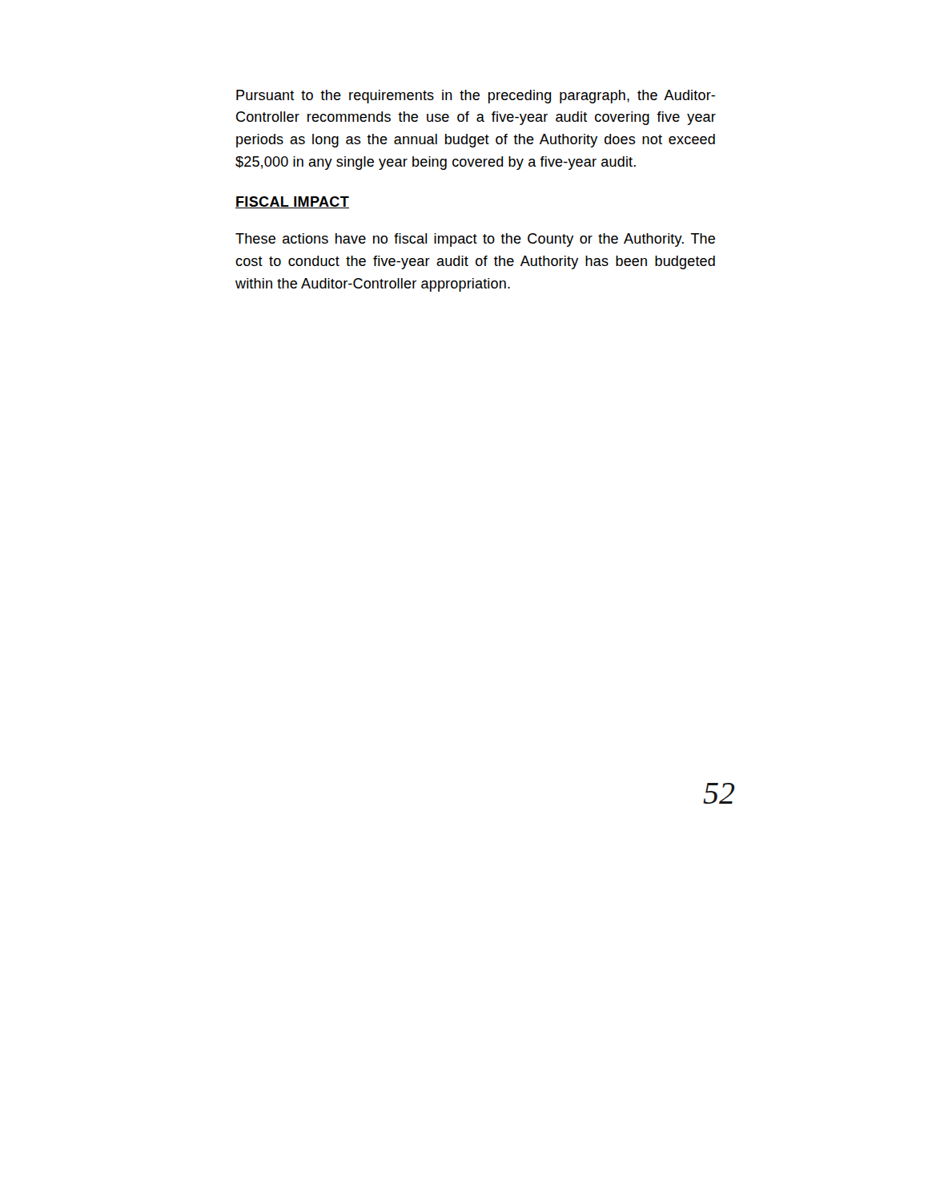Pursuant to the requirements in the preceding paragraph, the Auditor-Controller recommends the use of a five-year audit covering five year periods as long as the annual budget of the Authority does not exceed $25,000 in any single year being covered by a five-year audit.
FISCAL IMPACT
These actions have no fiscal impact to the County or the Authority. The cost to conduct the five-year audit of the Authority has been budgeted within the Auditor-Controller appropriation.
52